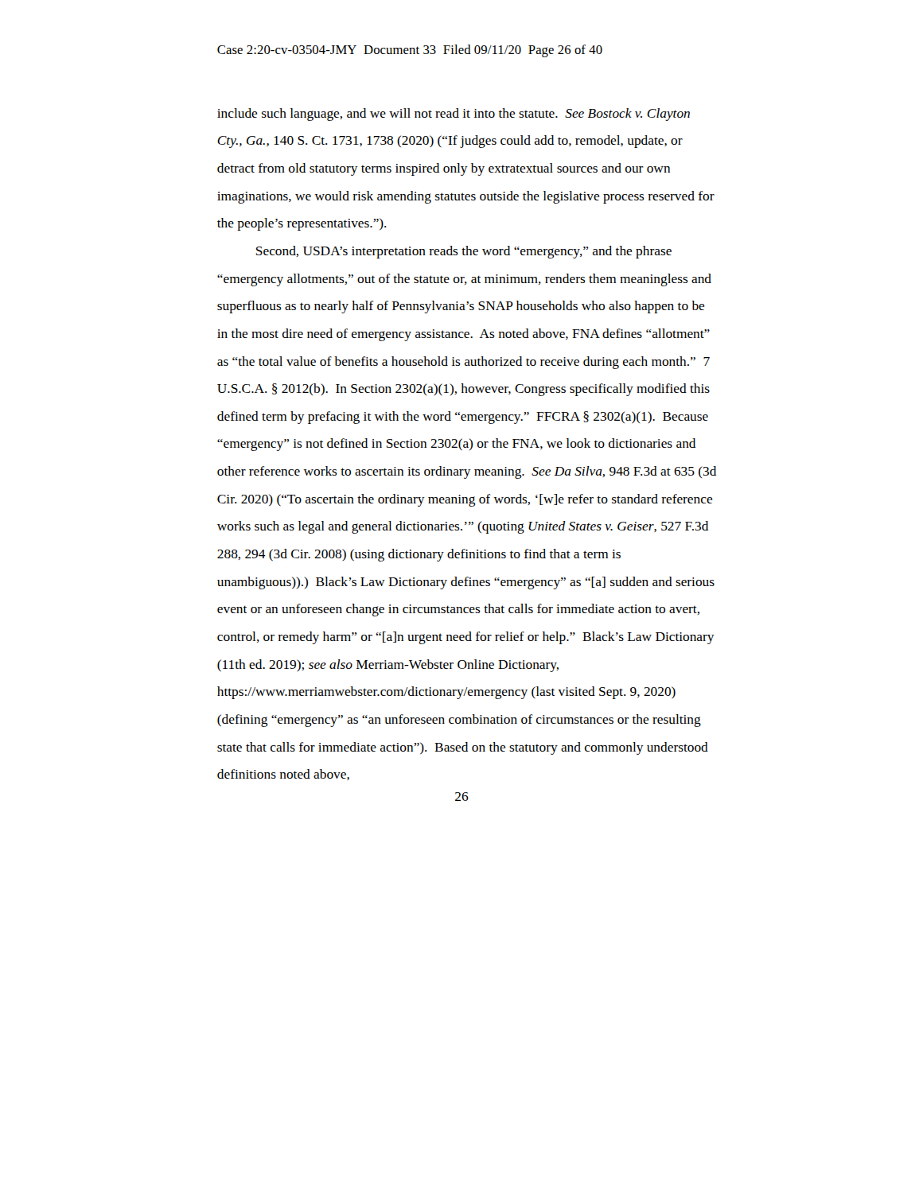Case 2:20-cv-03504-JMY Document 33 Filed 09/11/20 Page 26 of 40
include such language, and we will not read it into the statute. See Bostock v. Clayton Cty., Ga., 140 S. Ct. 1731, 1738 (2020) (“If judges could add to, remodel, update, or detract from old statutory terms inspired only by extratextual sources and our own imaginations, we would risk amending statutes outside the legislative process reserved for the people’s representatives.”).
Second, USDA’s interpretation reads the word “emergency,” and the phrase “emergency allotments,” out of the statute or, at minimum, renders them meaningless and superfluous as to nearly half of Pennsylvania’s SNAP households who also happen to be in the most dire need of emergency assistance. As noted above, FNA defines “allotment” as “the total value of benefits a household is authorized to receive during each month.” 7 U.S.C.A. § 2012(b). In Section 2302(a)(1), however, Congress specifically modified this defined term by prefacing it with the word “emergency.” FFCRA § 2302(a)(1). Because “emergency” is not defined in Section 2302(a) or the FNA, we look to dictionaries and other reference works to ascertain its ordinary meaning. See Da Silva, 948 F.3d at 635 (3d Cir. 2020) (“To ascertain the ordinary meaning of words, ‘[w]e refer to standard reference works such as legal and general dictionaries.’” (quoting United States v. Geiser, 527 F.3d 288, 294 (3d Cir. 2008) (using dictionary definitions to find that a term is unambiguous)).) Black’s Law Dictionary defines “emergency” as “[a] sudden and serious event or an unforeseen change in circumstances that calls for immediate action to avert, control, or remedy harm” or “[a]n urgent need for relief or help.” Black’s Law Dictionary (11th ed. 2019); see also Merriam-Webster Online Dictionary, https://www.merriamwebster.com/dictionary/emergency (last visited Sept. 9, 2020) (defining “emergency” as “an unforeseen combination of circumstances or the resulting state that calls for immediate action”). Based on the statutory and commonly understood definitions noted above,
26